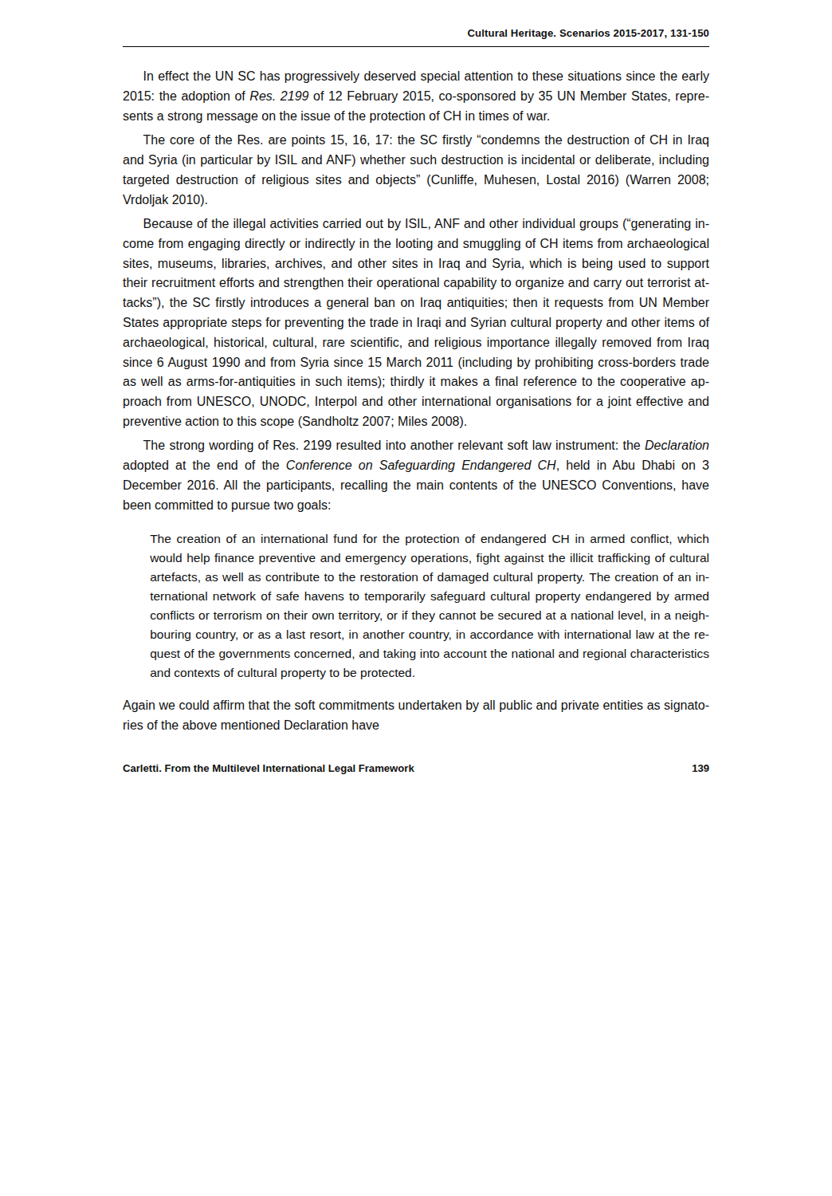Cultural Heritage. Scenarios 2015-2017, 131-150
In effect the UN SC has progressively deserved special attention to these situations since the early 2015: the adoption of Res. 2199 of 12 February 2015, co-sponsored by 35 UN Member States, represents a strong message on the issue of the protection of CH in times of war.
The core of the Res. are points 15, 16, 17: the SC firstly “condemns the destruction of CH in Iraq and Syria (in particular by ISIL and ANF) whether such destruction is incidental or deliberate, including targeted destruction of religious sites and objects” (Cunliffe, Muhesen, Lostal 2016) (Warren 2008; Vrdoljak 2010).
Because of the illegal activities carried out by ISIL, ANF and other individual groups (“generating income from engaging directly or indirectly in the looting and smuggling of CH items from archaeological sites, museums, libraries, archives, and other sites in Iraq and Syria, which is being used to support their recruitment efforts and strengthen their operational capability to organize and carry out terrorist attacks”), the SC firstly introduces a general ban on Iraq antiquities; then it requests from UN Member States appropriate steps for preventing the trade in Iraqi and Syrian cultural property and other items of archaeological, historical, cultural, rare scientific, and religious importance illegally removed from Iraq since 6 August 1990 and from Syria since 15 March 2011 (including by prohibiting cross-borders trade as well as arms-for-antiquities in such items); thirdly it makes a final reference to the cooperative approach from UNESCO, UNODC, Interpol and other international organisations for a joint effective and preventive action to this scope (Sandholtz 2007; Miles 2008).
The strong wording of Res. 2199 resulted into another relevant soft law instrument: the Declaration adopted at the end of the Conference on Safeguarding Endangered CH, held in Abu Dhabi on 3 December 2016. All the participants, recalling the main contents of the UNESCO Conventions, have been committed to pursue two goals:
The creation of an international fund for the protection of endangered CH in armed conflict, which would help finance preventive and emergency operations, fight against the illicit trafficking of cultural artefacts, as well as contribute to the restoration of damaged cultural property. The creation of an international network of safe havens to temporarily safeguard cultural property endangered by armed conflicts or terrorism on their own territory, or if they cannot be secured at a national level, in a neighbouring country, or as a last resort, in another country, in accordance with international law at the request of the governments concerned, and taking into account the national and regional characteristics and contexts of cultural property to be protected.
Again we could affirm that the soft commitments undertaken by all public and private entities as signatories of the above mentioned Declaration have
Carletti. From the Multilevel International Legal Framework 139